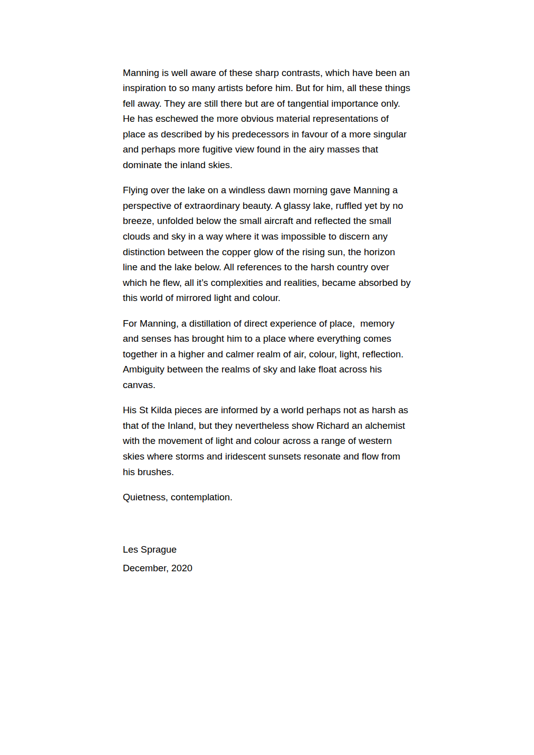Manning is well aware of these sharp contrasts, which have been an inspiration to so many artists before him. But for him, all these things fell away. They are still there but are of tangential importance only. He has eschewed the more obvious material representations of place as described by his predecessors in favour of a more singular and perhaps more fugitive view found in the airy masses that dominate the inland skies.
Flying over the lake on a windless dawn morning gave Manning a perspective of extraordinary beauty. A glassy lake, ruffled yet by no breeze, unfolded below the small aircraft and reflected the small clouds and sky in a way where it was impossible to discern any distinction between the copper glow of the rising sun, the horizon line and the lake below. All references to the harsh country over which he flew, all it’s complexities and realities, became absorbed by this world of mirrored light and colour.
For Manning, a distillation of direct experience of place, memory and senses has brought him to a place where everything comes together in a higher and calmer realm of air, colour, light, reflection. Ambiguity between the realms of sky and lake float across his canvas.
His St Kilda pieces are informed by a world perhaps not as harsh as that of the Inland, but they nevertheless show Richard an alchemist with the movement of light and colour across a range of western skies where storms and iridescent sunsets resonate and flow from his brushes.
Quietness, contemplation.
Les Sprague
December, 2020